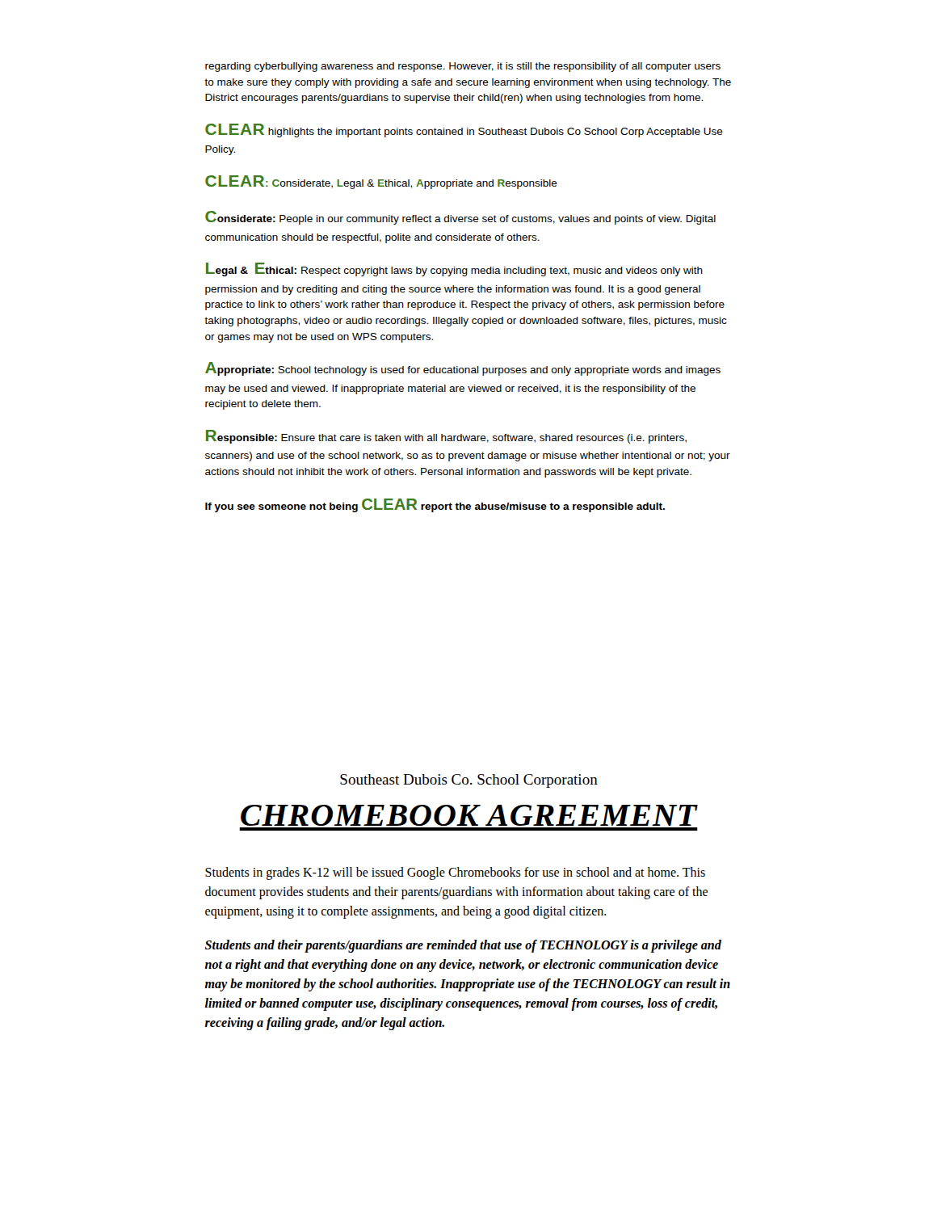regarding cyberbullying awareness and response. However, it is still the responsibility of all computer users to make sure they comply with providing a safe and secure learning environment when using technology. The District encourages parents/guardians to supervise their child(ren) when using technologies from home.
CLEAR highlights the important points contained in Southeast Dubois Co School Corp Acceptable Use Policy.
CLEAR: Considerate, Legal & Ethical, Appropriate and Responsible
Considerate: People in our community reflect a diverse set of customs, values and points of view. Digital communication should be respectful, polite and considerate of others.
Legal & Ethical: Respect copyright laws by copying media including text, music and videos only with permission and by crediting and citing the source where the information was found. It is a good general practice to link to others’ work rather than reproduce it. Respect the privacy of others, ask permission before taking photographs, video or audio recordings. Illegally copied or downloaded software, files, pictures, music or games may not be used on WPS computers.
Appropriate: School technology is used for educational purposes and only appropriate words and images may be used and viewed. If inappropriate material are viewed or received, it is the responsibility of the recipient to delete them.
Responsible: Ensure that care is taken with all hardware, software, shared resources (i.e. printers, scanners) and use of the school network, so as to prevent damage or misuse whether intentional or not; your actions should not inhibit the work of others. Personal information and passwords will be kept private.
If you see someone not being CLEAR report the abuse/misuse to a responsible adult.
Southeast Dubois Co. School Corporation
CHROMEBOOK AGREEMENT
Students in grades K-12 will be issued Google Chromebooks for use in school and at home. This document provides students and their parents/guardians with information about taking care of the equipment, using it to complete assignments, and being a good digital citizen.
Students and their parents/guardians are reminded that use of TECHNOLOGY is a privilege and not a right and that everything done on any device, network, or electronic communication device may be monitored by the school authorities. Inappropriate use of the TECHNOLOGY can result in limited or banned computer use, disciplinary consequences, removal from courses, loss of credit, receiving a failing grade, and/or legal action.